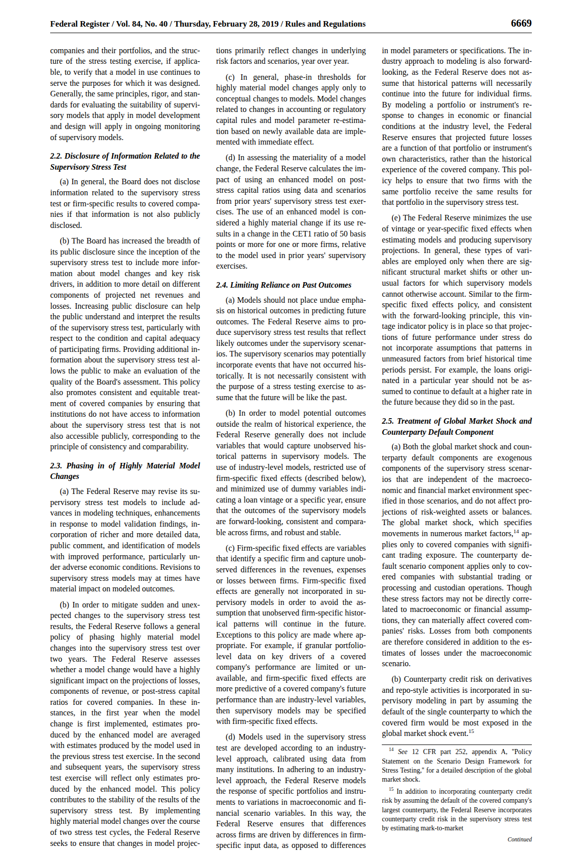Federal Register / Vol. 84, No. 40 / Thursday, February 28, 2019 / Rules and Regulations 6669
companies and their portfolios, and the structure of the stress testing exercise, if applicable, to verify that a model in use continues to serve the purposes for which it was designed. Generally, the same principles, rigor, and standards for evaluating the suitability of supervisory models that apply in model development and design will apply in ongoing monitoring of supervisory models.
2.2. Disclosure of Information Related to the Supervisory Stress Test
(a) In general, the Board does not disclose information related to the supervisory stress test or firm-specific results to covered companies if that information is not also publicly disclosed.
(b) The Board has increased the breadth of its public disclosure since the inception of the supervisory stress test to include more information about model changes and key risk drivers, in addition to more detail on different components of projected net revenues and losses. Increasing public disclosure can help the public understand and interpret the results of the supervisory stress test, particularly with respect to the condition and capital adequacy of participating firms. Providing additional information about the supervisory stress test allows the public to make an evaluation of the quality of the Board's assessment. This policy also promotes consistent and equitable treatment of covered companies by ensuring that institutions do not have access to information about the supervisory stress test that is not also accessible publicly, corresponding to the principle of consistency and comparability.
2.3. Phasing in of Highly Material Model Changes
(a) The Federal Reserve may revise its supervisory stress test models to include advances in modeling techniques, enhancements in response to model validation findings, incorporation of richer and more detailed data, public comment, and identification of models with improved performance, particularly under adverse economic conditions. Revisions to supervisory stress models may at times have material impact on modeled outcomes.
(b) In order to mitigate sudden and unexpected changes to the supervisory stress test results, the Federal Reserve follows a general policy of phasing highly material model changes into the supervisory stress test over two years. The Federal Reserve assesses whether a model change would have a highly significant impact on the projections of losses, components of revenue, or post-stress capital ratios for covered companies. In these instances, in the first year when the model change is first implemented, estimates produced by the enhanced model are averaged with estimates produced by the model used in the previous stress test exercise. In the second and subsequent years, the supervisory stress test exercise will reflect only estimates produced by the enhanced model. This policy contributes to the stability of the results of the supervisory stress test. By implementing highly material model changes over the course of two stress test cycles, the Federal Reserve seeks to ensure that changes in model projections primarily reflect changes in underlying risk factors and scenarios, year over year.
(c) In general, phase-in thresholds for highly material model changes apply only to conceptual changes to models. Model changes related to changes in accounting or regulatory capital rules and model parameter re-estimation based on newly available data are implemented with immediate effect.
(d) In assessing the materiality of a model change, the Federal Reserve calculates the impact of using an enhanced model on post-stress capital ratios using data and scenarios from prior years' supervisory stress test exercises. The use of an enhanced model is considered a highly material change if its use results in a change in the CET1 ratio of 50 basis points or more for one or more firms, relative to the model used in prior years' supervisory exercises.
2.4. Limiting Reliance on Past Outcomes
(a) Models should not place undue emphasis on historical outcomes in predicting future outcomes. The Federal Reserve aims to produce supervisory stress test results that reflect likely outcomes under the supervisory scenarios. The supervisory scenarios may potentially incorporate events that have not occurred historically. It is not necessarily consistent with the purpose of a stress testing exercise to assume that the future will be like the past.
(b) In order to model potential outcomes outside the realm of historical experience, the Federal Reserve generally does not include variables that would capture unobserved historical patterns in supervisory models. The use of industry-level models, restricted use of firm-specific fixed effects (described below), and minimized use of dummy variables indicating a loan vintage or a specific year, ensure that the outcomes of the supervisory models are forward-looking, consistent and comparable across firms, and robust and stable.
(c) Firm-specific fixed effects are variables that identify a specific firm and capture unobserved differences in the revenues, expenses or losses between firms. Firm-specific fixed effects are generally not incorporated in supervisory models in order to avoid the assumption that unobserved firm-specific historical patterns will continue in the future. Exceptions to this policy are made where appropriate. For example, if granular portfolio-level data on key drivers of a covered company's performance are limited or unavailable, and firm-specific fixed effects are more predictive of a covered company's future performance than are industry-level variables, then supervisory models may be specified with firm-specific fixed effects.
(d) Models used in the supervisory stress test are developed according to an industry-level approach, calibrated using data from many institutions. In adhering to an industry-level approach, the Federal Reserve models the response of specific portfolios and instruments to variations in macroeconomic and financial scenario variables. In this way, the Federal Reserve ensures that differences across firms are driven by differences in firm-specific input data, as opposed to differences in model parameters or specifications. The industry approach to modeling is also forward-looking, as the Federal Reserve does not assume that historical patterns will necessarily continue into the future for individual firms. By modeling a portfolio or instrument's response to changes in economic or financial conditions at the industry level, the Federal Reserve ensures that projected future losses are a function of that portfolio or instrument's own characteristics, rather than the historical experience of the covered company. This policy helps to ensure that two firms with the same portfolio receive the same results for that portfolio in the supervisory stress test.
(e) The Federal Reserve minimizes the use of vintage or year-specific fixed effects when estimating models and producing supervisory projections. In general, these types of variables are employed only when there are significant structural market shifts or other unusual factors for which supervisory models cannot otherwise account. Similar to the firm-specific fixed effects policy, and consistent with the forward-looking principle, this vintage indicator policy is in place so that projections of future performance under stress do not incorporate assumptions that patterns in unmeasured factors from brief historical time periods persist. For example, the loans originated in a particular year should not be assumed to continue to default at a higher rate in the future because they did so in the past.
2.5. Treatment of Global Market Shock and Counterparty Default Component
(a) Both the global market shock and counterparty default components are exogenous components of the supervisory stress scenarios that are independent of the macroeconomic and financial market environment specified in those scenarios, and do not affect projections of risk-weighted assets or balances. The global market shock, which specifies movements in numerous market factors,14 applies only to covered companies with significant trading exposure. The counterparty default scenario component applies only to covered companies with substantial trading or processing and custodian operations. Though these stress factors may not be directly correlated to macroeconomic or financial assumptions, they can materially affect covered companies' risks. Losses from both components are therefore considered in addition to the estimates of losses under the macroeconomic scenario.
(b) Counterparty credit risk on derivatives and repo-style activities is incorporated in supervisory modeling in part by assuming the default of the single counterparty to which the covered firm would be most exposed in the global market shock event.15
14 See 12 CFR part 252, appendix A, ''Policy Statement on the Scenario Design Framework for Stress Testing,'' for a detailed description of the global market shock.
15 In addition to incorporating counterparty credit risk by assuming the default of the covered company's largest counterparty, the Federal Reserve incorporates counterparty credit risk in the supervisory stress test by estimating mark-to-market
Continued